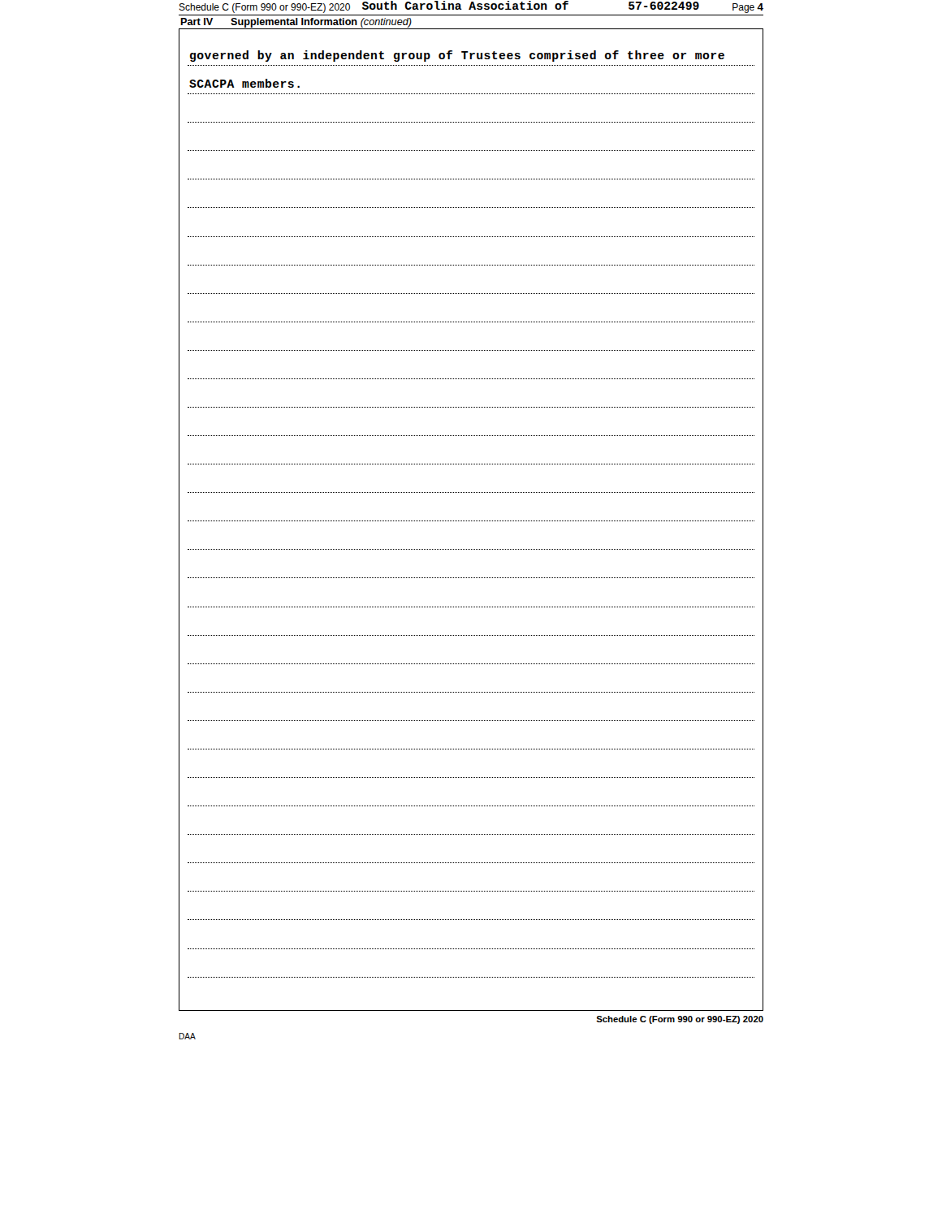Schedule C (Form 990 or 990-EZ) 2020 South Carolina Association of 57-6022499 Page 4
Part IV Supplemental Information (continued)
governed by an independent group of Trustees comprised of three or more
SCACPA members.
Schedule C (Form 990 or 990-EZ) 2020
DAA